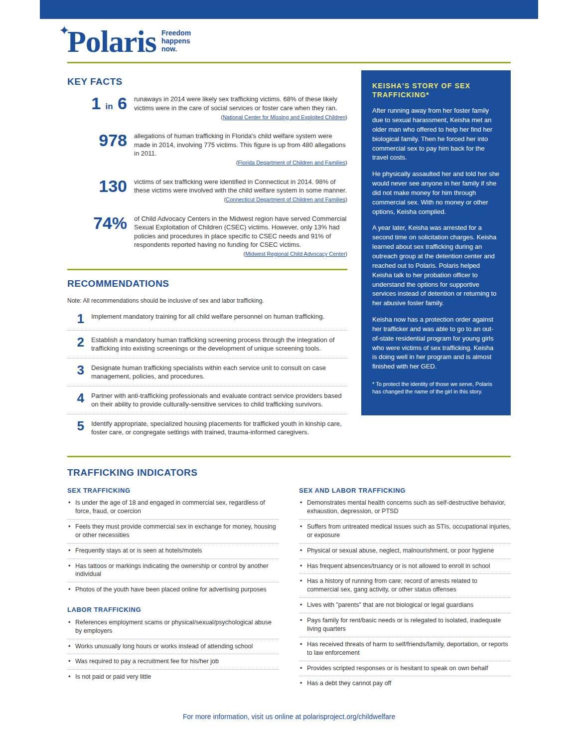✦
Polaris
Freedom
happens
now.
KEY FACTS
1 in 6
runaways in 2014 were likely sex trafficking victims. 68% of these likely victims were in the care of social services or foster care when they ran.
(National Center for Missing and Exploited Children)
978
allegations of human trafficking in Florida's child welfare system were made in 2014, involving 775 victims. This figure is up from 480 allegations in 2011.
(Florida Department of Children and Families)
130
victims of sex trafficking were identified in Connecticut in 2014. 98% of these victims were involved with the child welfare system in some manner.
(Connecticut Department of Children and Families)
74%
of Child Advocacy Centers in the Midwest region have served Commercial Sexual Exploitation of Children (CSEC) victims. However, only 13% had policies and procedures in place specific to CSEC needs and 91% of respondents reported having no funding for CSEC victims.
(Midwest Regional Child Advocacy Center)
RECOMMENDATIONS
Note: All recommendations should be inclusive of sex and labor trafficking.
1
Implement mandatory training for all child welfare personnel on human trafficking.
2
Establish a mandatory human trafficking screening process through the integration of trafficking into existing screenings or the development of unique screening tools.
3
Designate human trafficking specialists within each service unit to consult on case management, policies, and procedures.
4
Partner with anti-trafficking professionals and evaluate contract service providers based on their ability to provide culturally-sensitive services to child trafficking survivors.
5
Identify appropriate, specialized housing placements for trafficked youth in kinship care, foster care, or congregate settings with trained, trauma-informed caregivers.
KEISHA'S STORY OF SEX TRAFFICKING*
After running away from her foster family due to sexual harassment, Keisha met an older man who offered to help her find her biological family. Then he forced her into commercial sex to pay him back for the travel costs.
He physically assaulted her and told her she would never see anyone in her family if she did not make money for him through commercial sex. With no money or other options, Keisha complied.
A year later, Keisha was arrested for a second time on solicitation charges. Keisha learned about sex trafficking during an outreach group at the detention center and reached out to Polaris. Polaris helped Keisha talk to her probation officer to understand the options for supportive services instead of detention or returning to her abusive foster family.
Keisha now has a protection order against her trafficker and was able to go to an out-of-state residential program for young girls who were victims of sex trafficking. Keisha is doing well in her program and is almost finished with her GED.
* To protect the identity of those we serve, Polaris has changed the name of the girl in this story.
TRAFFICKING INDICATORS
SEX TRAFFICKING
Is under the age of 18 and engaged in commercial sex, regardless of force, fraud, or coercion
Feels they must provide commercial sex in exchange for money, housing or other necessities
Frequently stays at or is seen at hotels/motels
Has tattoos or markings indicating the ownership or control by another individual
Photos of the youth have been placed online for advertising purposes
LABOR TRAFFICKING
References employment scams or physical/sexual/psychological abuse by employers
Works unusually long hours or works instead of attending school
Was required to pay a recruitment fee for his/her job
Is not paid or paid very little
SEX AND LABOR TRAFFICKING
Demonstrates mental health concerns such as self-destructive behavior, exhaustion, depression, or PTSD
Suffers from untreated medical issues such as STIs, occupational injuries, or exposure
Physical or sexual abuse, neglect, malnourishment, or poor hygiene
Has frequent absences/truancy or is not allowed to enroll in school
Has a history of running from care; record of arrests related to commercial sex, gang activity, or other status offenses
Lives with "parents" that are not biological or legal guardians
Pays family for rent/basic needs or is relegated to isolated, inadequate living quarters
Has received threats of harm to self/friends/family, deportation, or reports to law enforcement
Provides scripted responses or is hesitant to speak on own behalf
Has a debt they cannot pay off
For more information, visit us online at polarisproject.org/childwelfare